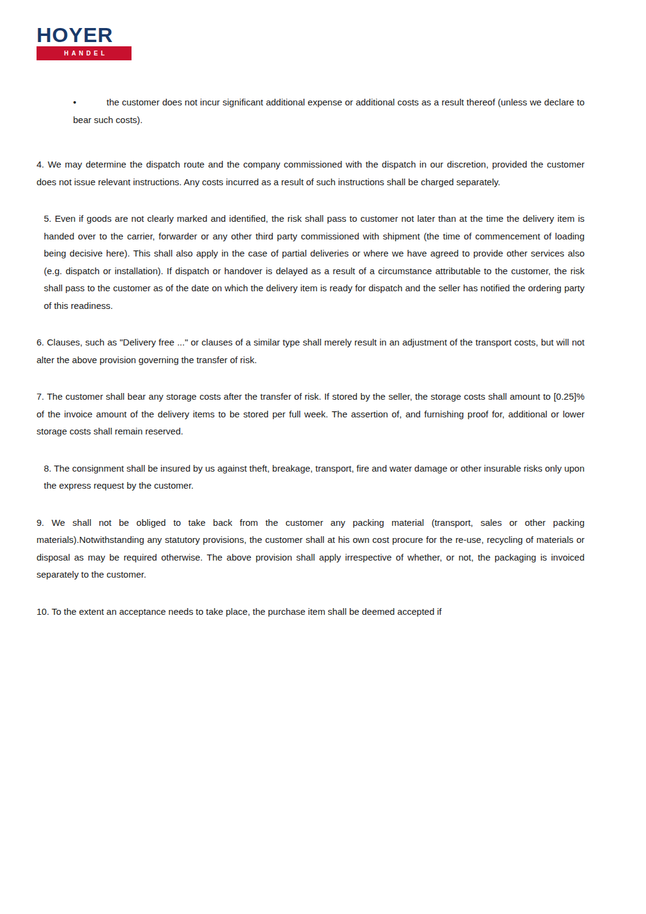HOYER
HANDEL
•the customer does not incur significant additional expense or additional costs as a result thereof (unless we declare to bear such costs).
4. We may determine the dispatch route and the company commissioned with the dispatch in our discretion, provided the customer does not issue relevant instructions. Any costs incurred as a result of such instructions shall be charged separately.
5. Even if goods are not clearly marked and identified, the risk shall pass to customer not later than at the time the delivery item is handed over to the carrier, forwarder or any other third party commissioned with shipment (the time of commencement of loading being decisive here). This shall also apply in the case of partial deliveries or where we have agreed to provide other services also (e.g. dispatch or installation). If dispatch or handover is delayed as a result of a circumstance attributable to the customer, the risk shall pass to the customer as of the date on which the delivery item is ready for dispatch and the seller has notified the ordering party of this readiness.
6. Clauses, such as "Delivery free ..." or clauses of a similar type shall merely result in an adjustment of the transport costs, but will not alter the above provision governing the transfer of risk.
7. The customer shall bear any storage costs after the transfer of risk. If stored by the seller, the storage costs shall amount to [0.25]% of the invoice amount of the delivery items to be stored per full week. The assertion of, and furnishing proof for, additional or lower storage costs shall remain reserved.
8. The consignment shall be insured by us against theft, breakage, transport, fire and water damage or other insurable risks only upon the express request by the customer.
9. We shall not be obliged to take back from the customer any packing material (transport, sales or other packing materials).Notwithstanding any statutory provisions, the customer shall at his own cost procure for the re-use, recycling of materials or disposal as may be required otherwise. The above provision shall apply irrespective of whether, or not, the packaging is invoiced separately to the customer.
10. To the extent an acceptance needs to take place, the purchase item shall be deemed accepted if